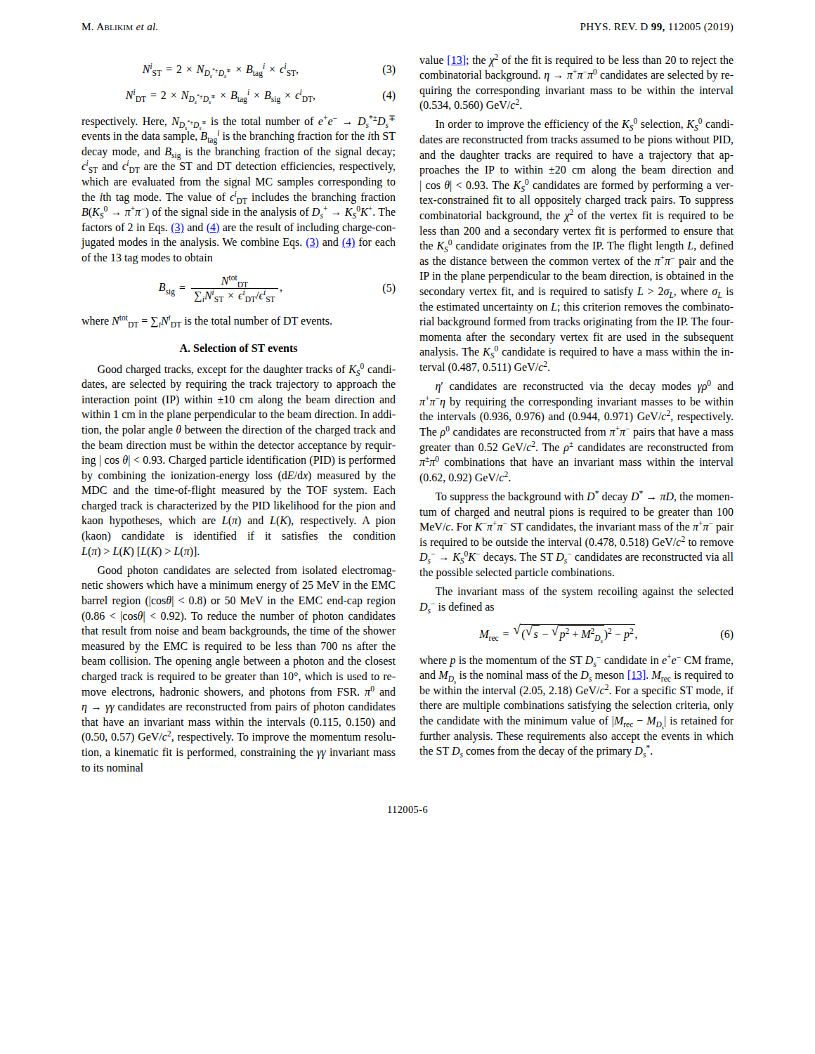M. Ablikim et al.
PHYS. REV. D 99, 112005 (2019)
NiST = 2 × NDs*±Ds∓ × Btagi × ϵiST, (3)
NiDT = 2 × NDs*±Ds∓ × Btagi × Bsig × ϵiDT, (4)
respectively. Here, NDs*±Ds∓ is the total number of e+e− → Ds*±Ds∓ events in the data sample, Btagi is the branching fraction for the ith ST decay mode, and Bsig is the branching fraction of the signal decay; ϵiST and ϵiDT are the ST and DT detection efficiencies, respectively, which are evaluated from the signal MC samples corresponding to the ith tag mode. The value of ϵiDT includes the branching fraction B(KS0 → π+π−) of the signal side in the analysis of Ds+ → KS0K+. The factors of 2 in Eqs. (3) and (4) are the result of including charge-conjugated modes in the analysis. We combine Eqs. (3) and (4) for each of the 13 tag modes to obtain
Bsig = NtotDT∑iNiST × ϵiDT/ϵiST, (5)
where NtotDT = ∑iNiDT is the total number of DT events.
A. Selection of ST events
Good charged tracks, except for the daughter tracks of KS0 candidates, are selected by requiring the track trajectory to approach the interaction point (IP) within ±10 cm along the beam direction and within 1 cm in the plane perpendicular to the beam direction. In addition, the polar angle θ between the direction of the charged track and the beam direction must be within the detector acceptance by requiring | cos θ| < 0.93. Charged particle identification (PID) is performed by combining the ionization-energy loss (dE/dx) measured by the MDC and the time-of-flight measured by the TOF system. Each charged track is characterized by the PID likelihood for the pion and kaon hypotheses, which are L(π) and L(K), respectively. A pion (kaon) candidate is identified if it satisfies the condition L(π) > L(K) [L(K) > L(π)].
Good photon candidates are selected from isolated electromagnetic showers which have a minimum energy of 25 MeV in the EMC barrel region (|cosθ| < 0.8) or 50 MeV in the EMC end-cap region (0.86 < |cosθ| < 0.92). To reduce the number of photon candidates that result from noise and beam backgrounds, the time of the shower measured by the EMC is required to be less than 700 ns after the beam collision. The opening angle between a photon and the closest charged track is required to be greater than 10°, which is used to remove electrons, hadronic showers, and photons from FSR. π0 and η → γγ candidates are reconstructed from pairs of photon candidates that have an invariant mass within the intervals (0.115, 0.150) and (0.50, 0.57) GeV/c2, respectively. To improve the momentum resolution, a kinematic fit is performed, constraining the γγ invariant mass to its nominal
value [13]; the χ2 of the fit is required to be less than 20 to reject the combinatorial background. η → π+π−π0 candidates are selected by requiring the corresponding invariant mass to be within the interval (0.534, 0.560) GeV/c2.
In order to improve the efficiency of the KS0 selection, KS0 candidates are reconstructed from tracks assumed to be pions without PID, and the daughter tracks are required to have a trajectory that approaches the IP to within ±20 cm along the beam direction and | cos θ| < 0.93. The KS0 candidates are formed by performing a vertex-constrained fit to all oppositely charged track pairs. To suppress combinatorial background, the χ2 of the vertex fit is required to be less than 200 and a secondary vertex fit is performed to ensure that the KS0 candidate originates from the IP. The flight length L, defined as the distance between the common vertex of the π+π− pair and the IP in the plane perpendicular to the beam direction, is obtained in the secondary vertex fit, and is required to satisfy L > 2σL, where σL is the estimated uncertainty on L; this criterion removes the combinatorial background formed from tracks originating from the IP. The four-momenta after the secondary vertex fit are used in the subsequent analysis. The KS0 candidate is required to have a mass within the interval (0.487, 0.511) GeV/c2.
η′ candidates are reconstructed via the decay modes γρ0 and π+π−η by requiring the corresponding invariant masses to be within the intervals (0.936, 0.976) and (0.944, 0.971) GeV/c2, respectively. The ρ0 candidates are reconstructed from π+π− pairs that have a mass greater than 0.52 GeV/c2. The ρ± candidates are reconstructed from π±π0 combinations that have an invariant mass within the interval (0.62, 0.92) GeV/c2.
To suppress the background with D* decay D* → πD, the momentum of charged and neutral pions is required to be greater than 100 MeV/c. For K−π+π− ST candidates, the invariant mass of the π+π− pair is required to be outside the interval (0.478, 0.518) GeV/c2 to remove Ds− → KS0K− decays. The ST Ds− candidates are reconstructed via all the possible selected particle combinations.
The invariant mass of the system recoiling against the selected Ds− is defined as
Mrec = (s − p2 + M2Ds)2 − p2, (6)
where p is the momentum of the ST Ds− candidate in e+e− CM frame, and MDs is the nominal mass of the Ds meson [13]. Mrec is required to be within the interval (2.05, 2.18) GeV/c2. For a specific ST mode, if there are multiple combinations satisfying the selection criteria, only the candidate with the minimum value of |Mrec − MDs| is retained for further analysis. These requirements also accept the events in which the ST Ds comes from the decay of the primary Ds*.
112005-6